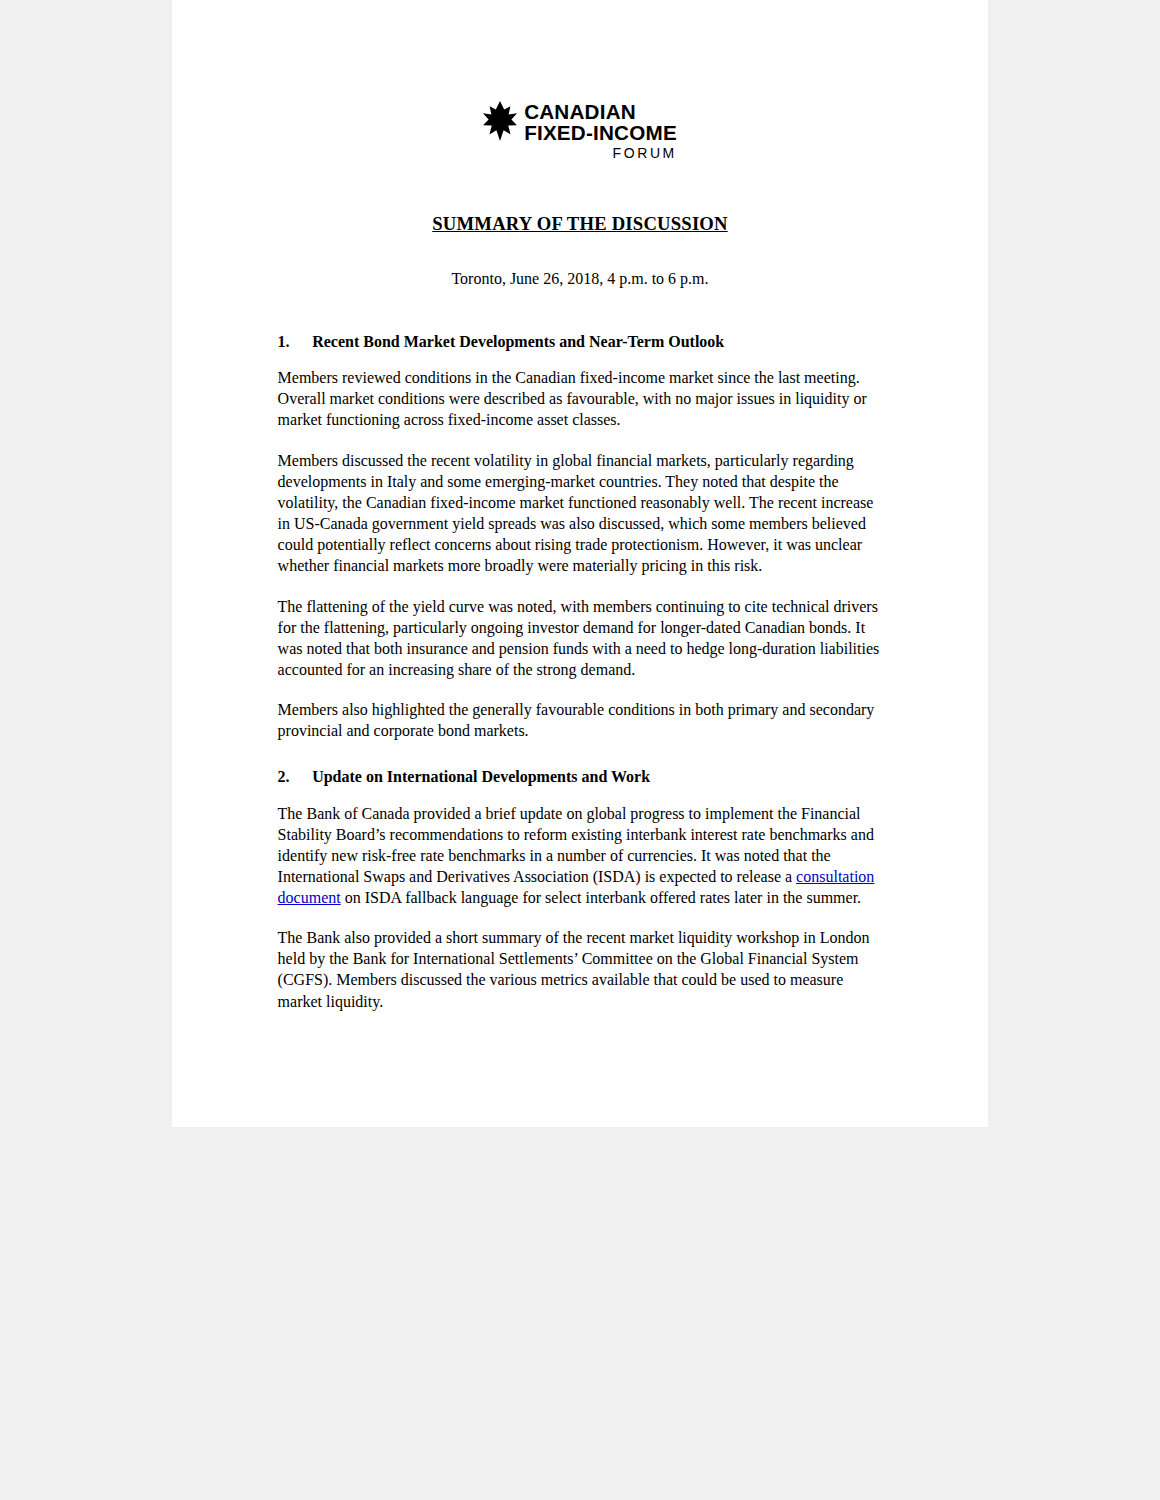CANADIAN FIXED-INCOME FORUM
SUMMARY OF THE DISCUSSION
Toronto, June 26, 2018, 4 p.m. to 6 p.m.
1. Recent Bond Market Developments and Near-Term Outlook
Members reviewed conditions in the Canadian fixed-income market since the last meeting. Overall market conditions were described as favourable, with no major issues in liquidity or market functioning across fixed-income asset classes.
Members discussed the recent volatility in global financial markets, particularly regarding developments in Italy and some emerging-market countries. They noted that despite the volatility, the Canadian fixed-income market functioned reasonably well. The recent increase in US-Canada government yield spreads was also discussed, which some members believed could potentially reflect concerns about rising trade protectionism. However, it was unclear whether financial markets more broadly were materially pricing in this risk.
The flattening of the yield curve was noted, with members continuing to cite technical drivers for the flattening, particularly ongoing investor demand for longer-dated Canadian bonds. It was noted that both insurance and pension funds with a need to hedge long-duration liabilities accounted for an increasing share of the strong demand.
Members also highlighted the generally favourable conditions in both primary and secondary provincial and corporate bond markets.
2. Update on International Developments and Work
The Bank of Canada provided a brief update on global progress to implement the Financial Stability Board’s recommendations to reform existing interbank interest rate benchmarks and identify new risk-free rate benchmarks in a number of currencies. It was noted that the International Swaps and Derivatives Association (ISDA) is expected to release a consultation document on ISDA fallback language for select interbank offered rates later in the summer.
The Bank also provided a short summary of the recent market liquidity workshop in London held by the Bank for International Settlements’ Committee on the Global Financial System (CGFS). Members discussed the various metrics available that could be used to measure market liquidity.